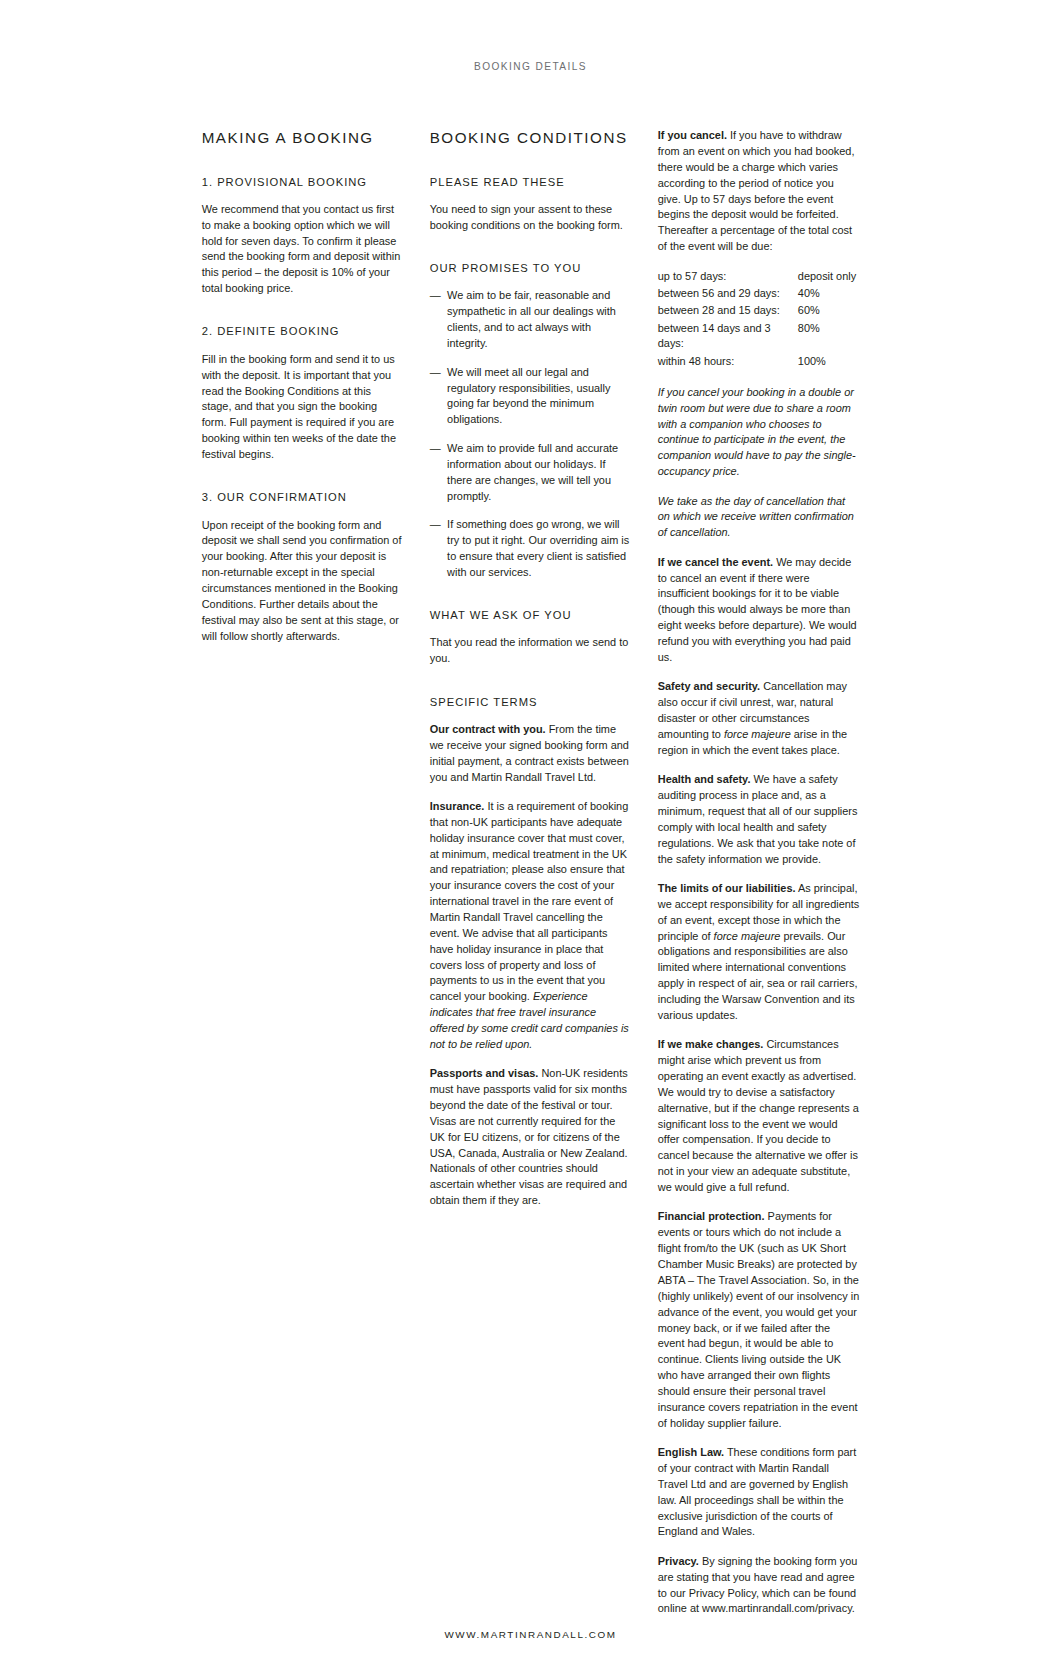Booking Details
Making a Booking
1. Provisional Booking
We recommend that you contact us first to make a booking option which we will hold for seven days. To confirm it please send the booking form and deposit within this period – the deposit is 10% of your total booking price.
2. Definite Booking
Fill in the booking form and send it to us with the deposit. It is important that you read the Booking Conditions at this stage, and that you sign the booking form. Full payment is required if you are booking within ten weeks of the date the festival begins.
3. Our Confirmation
Upon receipt of the booking form and deposit we shall send you confirmation of your booking. After this your deposit is non-returnable except in the special circumstances mentioned in the Booking Conditions. Further details about the festival may also be sent at this stage, or will follow shortly afterwards.
Booking Conditions
Please Read These
You need to sign your assent to these booking conditions on the booking form.
Our Promises to You
We aim to be fair, reasonable and sympathetic in all our dealings with clients, and to act always with integrity.
We will meet all our legal and regulatory responsibilities, usually going far beyond the minimum obligations.
We aim to provide full and accurate information about our holidays. If there are changes, we will tell you promptly.
If something does go wrong, we will try to put it right. Our overriding aim is to ensure that every client is satisfied with our services.
What We Ask of You
That you read the information we send to you.
Specific Terms
Our contract with you. From the time we receive your signed booking form and initial payment, a contract exists between you and Martin Randall Travel Ltd.
Insurance. It is a requirement of booking that non-UK participants have adequate holiday insurance cover that must cover, at minimum, medical treatment in the UK and repatriation; please also ensure that your insurance covers the cost of your international travel in the rare event of Martin Randall Travel cancelling the event. We advise that all participants have holiday insurance in place that covers loss of property and loss of payments to us in the event that you cancel your booking. Experience indicates that free travel insurance offered by some credit card companies is not to be relied upon.
Passports and visas. Non-UK residents must have passports valid for six months beyond the date of the festival or tour. Visas are not currently required for the UK for EU citizens, or for citizens of the USA, Canada, Australia or New Zealand. Nationals of other countries should ascertain whether visas are required and obtain them if they are.
If you cancel. If you have to withdraw from an event on which you had booked, there would be a charge which varies according to the period of notice you give. Up to 57 days before the event begins the deposit would be forfeited. Thereafter a percentage of the total cost of the event will be due:
| up to 57 days: | deposit only |
| between 56 and 29 days: | 40% |
| between 28 and 15 days: | 60% |
| between 14 days and 3 days: | 80% |
| within 48 hours: | 100% |
If you cancel your booking in a double or twin room but were due to share a room with a companion who chooses to continue to participate in the event, the companion would have to pay the single-occupancy price.
We take as the day of cancellation that on which we receive written confirmation of cancellation.
If we cancel the event. We may decide to cancel an event if there were insufficient bookings for it to be viable (though this would always be more than eight weeks before departure). We would refund you with everything you had paid us.
Safety and security. Cancellation may also occur if civil unrest, war, natural disaster or other circumstances amounting to force majeure arise in the region in which the event takes place.
Health and safety. We have a safety auditing process in place and, as a minimum, request that all of our suppliers comply with local health and safety regulations. We ask that you take note of the safety information we provide.
The limits of our liabilities. As principal, we accept responsibility for all ingredients of an event, except those in which the principle of force majeure prevails. Our obligations and responsibilities are also limited where international conventions apply in respect of air, sea or rail carriers, including the Warsaw Convention and its various updates.
If we make changes. Circumstances might arise which prevent us from operating an event exactly as advertised. We would try to devise a satisfactory alternative, but if the change represents a significant loss to the event we would offer compensation. If you decide to cancel because the alternative we offer is not in your view an adequate substitute, we would give a full refund.
Financial protection. Payments for events or tours which do not include a flight from/to the UK (such as UK Short Chamber Music Breaks) are protected by ABTA – The Travel Association. So, in the (highly unlikely) event of our insolvency in advance of the event, you would get your money back, or if we failed after the event had begun, it would be able to continue. Clients living outside the UK who have arranged their own flights should ensure their personal travel insurance covers repatriation in the event of holiday supplier failure.
English Law. These conditions form part of your contract with Martin Randall Travel Ltd and are governed by English law. All proceedings shall be within the exclusive jurisdiction of the courts of England and Wales.
Privacy. By signing the booking form you are stating that you have read and agree to our Privacy Policy, which can be found online at www.martinrandall.com/privacy.
www.martinrandall.com